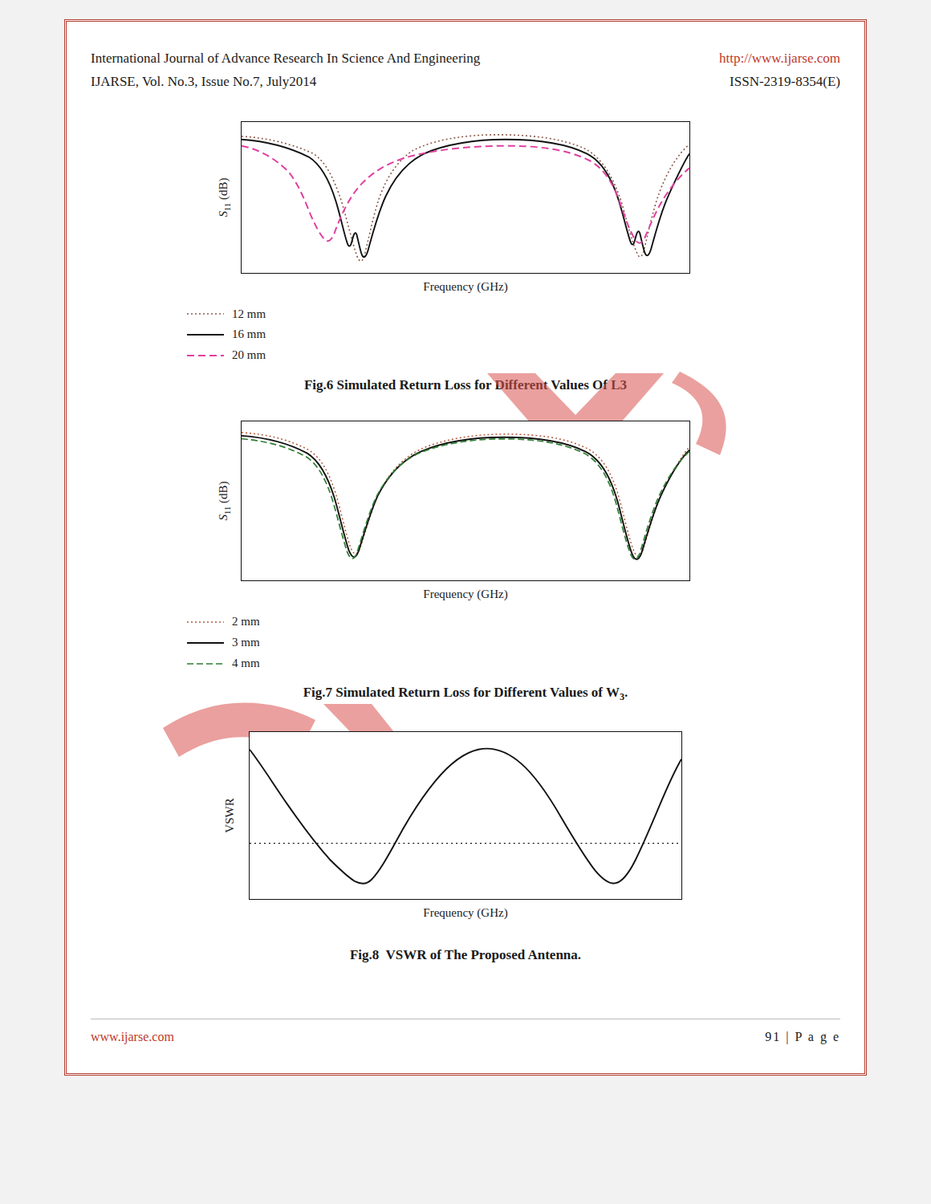International Journal of Advance Research In Science And Engineering
http://www.ijarse.com
IJARSE, Vol. No.3, Issue No.7, July2014
ISSN-2319-8354(E)
S 11 (dB)
Frequency (GHz)
12 mm
16 mm
20 mm
Fig.6 Simulated Return Loss for Different Values Of L3
S 11 (dB)
Frequency (GHz)
2 mm
3 mm
4 mm
Fig.7 Simulated Return Loss for Different Values of W3..
VSWR
Frequency (GHz)
Fig.8 VSWR of The Proposed Antenna.
www.ijarse.com
91 | P a g e